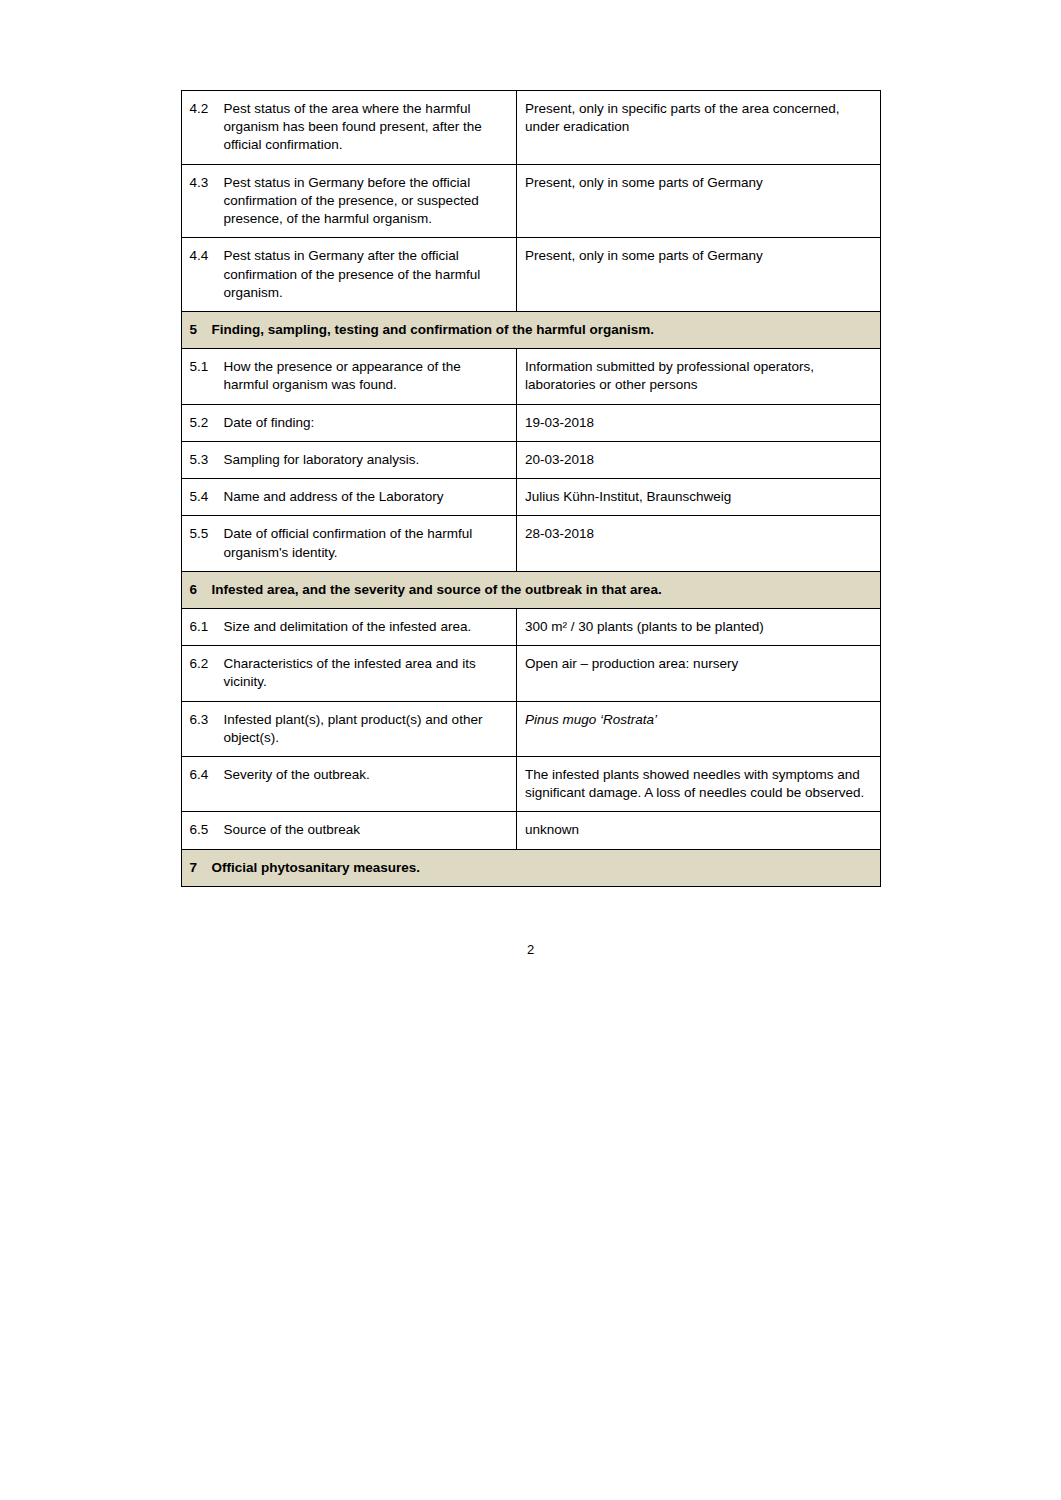| 4.2 Pest status of the area where the harmful organism has been found present, after the official confirmation. | Present, only in specific parts of the area concerned, under eradication |
| 4.3 Pest status in Germany before the official confirmation of the presence, or suspected presence, of the harmful organism. | Present, only in some parts of Germany |
| 4.4 Pest status in Germany after the official confirmation of the presence of the harmful organism. | Present, only in some parts of Germany |
| 5 Finding, sampling, testing and confirmation of the harmful organism. |
| 5.1 How the presence or appearance of the harmful organism was found. | Information submitted by professional operators, laboratories or other persons |
| 5.2 Date of finding: | 19-03-2018 |
| 5.3 Sampling for laboratory analysis. | 20-03-2018 |
| 5.4 Name and address of the Laboratory | Julius Kühn-Institut, Braunschweig |
| 5.5 Date of official confirmation of the harmful organism's identity. | 28-03-2018 |
| 6 Infested area, and the severity and source of the outbreak in that area. |
| 6.1 Size and delimitation of the infested area. | 300 m² / 30 plants (plants to be planted) |
| 6.2 Characteristics of the infested area and its vicinity. | Open air – production area: nursery |
| 6.3 Infested plant(s), plant product(s) and other object(s). | Pinus mugo ‘Rostrata’ |
| 6.4 Severity of the outbreak. | The infested plants showed needles with symptoms and significant damage. A loss of needles could be observed. |
| 6.5 Source of the outbreak | unknown |
| 7 Official phytosanitary measures. |
2